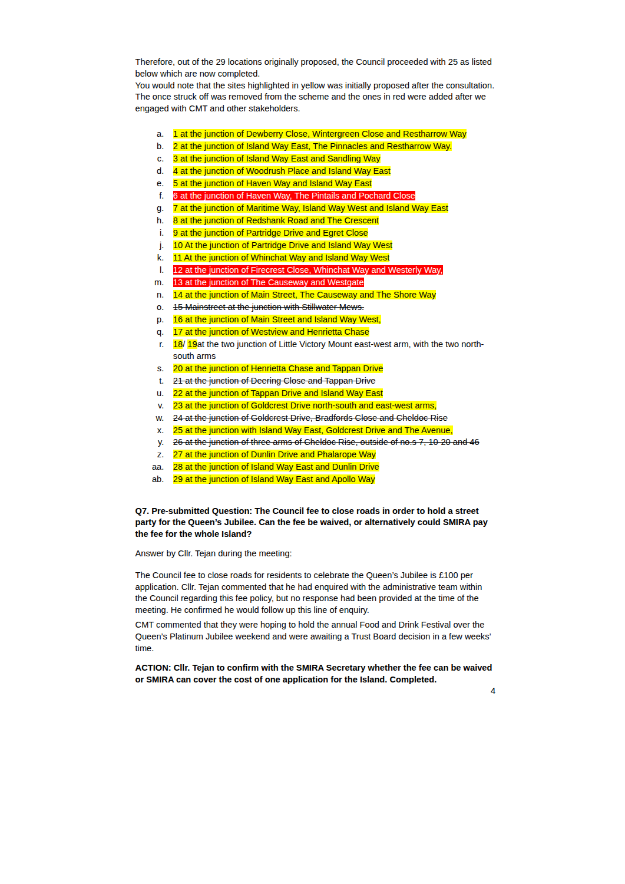Therefore, out of the 29 locations originally proposed, the Council proceeded with 25 as listed below which are now completed.
You would note that the sites highlighted in yellow was initially proposed after the consultation. The once struck off was removed from the scheme and the ones in red were added after we engaged with CMT and other stakeholders.
1 at the junction of Dewberry Close, Wintergreen Close and Restharrow Way
2 at the junction of Island Way East, The Pinnacles and Restharrow Way.
3 at the junction of Island Way East and Sandling Way
4 at the junction of Woodrush Place and Island Way East
5 at the junction of Haven Way and Island Way East
6 at the junction of Haven Way, The Pintails and Pochard Close
7 at the junction of Maritime Way, Island Way West and Island Way East
8 at the junction of Redshank Road and The Crescent
9 at the junction of Partridge Drive and Egret Close
10 At the junction of Partridge Drive and Island Way West
11 At the junction of Whinchat Way and Island Way West
12 at the junction of Firecrest Close, Whinchat Way and Westerly Way,
13 at the junction of The Causeway and Westgate
14 at the junction of Main Street, The Causeway and The Shore Way
15 Mainstreet at the junction with Stillwater Mews.
16 at the junction of Main Street and Island Way West,
17 at the junction of Westview and Henrietta Chase
18/ 19at the two junction of Little Victory Mount east-west arm, with the two north-south arms
20 at the junction of Henrietta Chase and Tappan Drive
21 at the junction of Deering Close and Tappan Drive
22 at the junction of Tappan Drive and Island Way East
23 at the junction of Goldcrest Drive north-south and east-west arms,
24 at the junction of Goldcrest Drive, Bradfords Close and Cheldoc Rise
25 at the junction with Island Way East, Goldcrest Drive and The Avenue,
26 at the junction of three arms of Cheldoc Rise, outside of no.s 7, 10-20 and 46
27 at the junction of Dunlin Drive and Phalarope Way
28 at the junction of Island Way East and Dunlin Drive
29 at the junction of Island Way East and Apollo Way
Q7. Pre-submitted Question: The Council fee to close roads in order to hold a street party for the Queen’s Jubilee. Can the fee be waived, or alternatively could SMIRA pay the fee for the whole Island?
Answer by Cllr. Tejan during the meeting:
The Council fee to close roads for residents to celebrate the Queen’s Jubilee is £100 per application. Cllr. Tejan commented that he had enquired with the administrative team within the Council regarding this fee policy, but no response had been provided at the time of the meeting. He confirmed he would follow up this line of enquiry.
CMT commented that they were hoping to hold the annual Food and Drink Festival over the Queen’s Platinum Jubilee weekend and were awaiting a Trust Board decision in a few weeks’ time.
ACTION: Cllr. Tejan to confirm with the SMIRA Secretary whether the fee can be waived or SMIRA can cover the cost of one application for the Island. Completed.
4